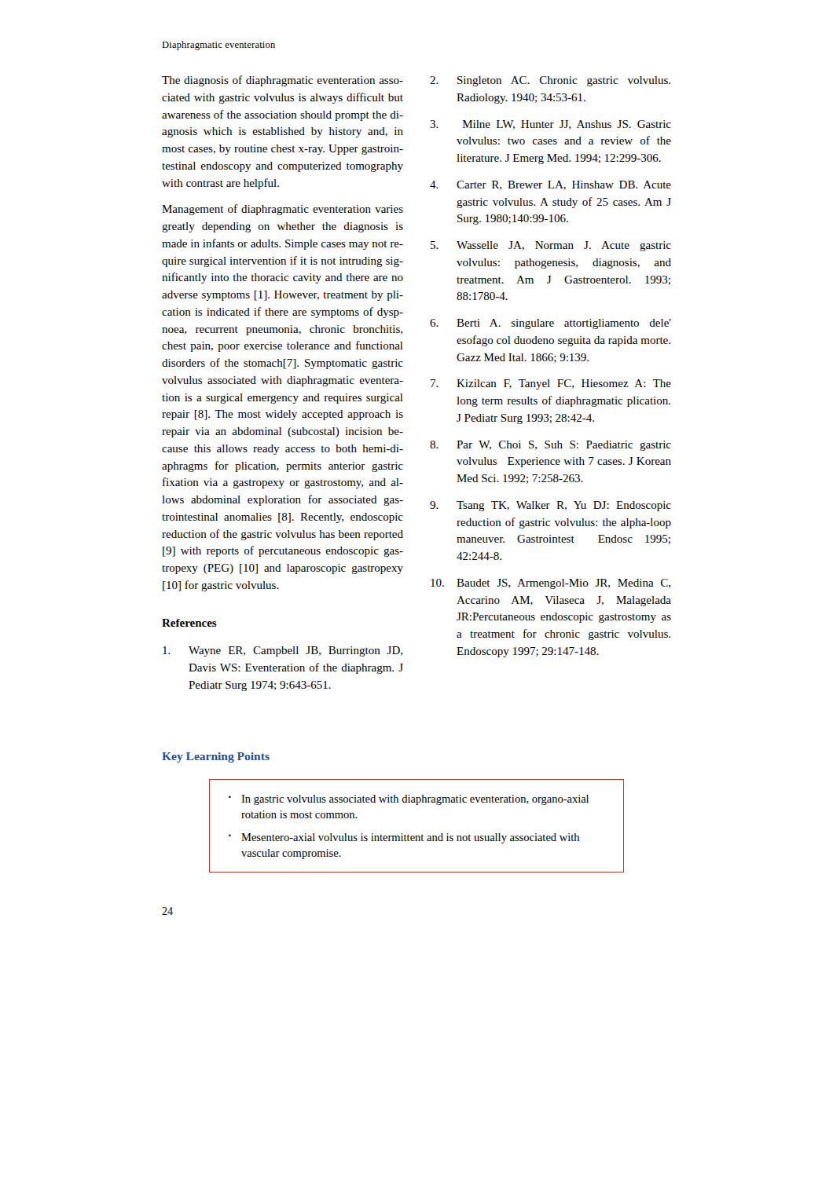Diaphragmatic eventeration
The diagnosis of diaphragmatic eventeration associated with gastric volvulus is always difficult but awareness of the association should prompt the diagnosis which is established by history and, in most cases, by routine chest x-ray. Upper gastrointestinal endoscopy and computerized tomography with contrast are helpful.
Management of diaphragmatic eventeration varies greatly depending on whether the diagnosis is made in infants or adults. Simple cases may not require surgical intervention if it is not intruding significantly into the thoracic cavity and there are no adverse symptoms [1]. However, treatment by plication is indicated if there are symptoms of dyspnoea, recurrent pneumonia, chronic bronchitis, chest pain, poor exercise tolerance and functional disorders of the stomach[7]. Symptomatic gastric volvulus associated with diaphragmatic eventeration is a surgical emergency and requires surgical repair [8]. The most widely accepted approach is repair via an abdominal (subcostal) incision because this allows ready access to both hemi-diaphragms for plication, permits anterior gastric fixation via a gastropexy or gastrostomy, and allows abdominal exploration for associated gastrointestinal anomalies [8]. Recently, endoscopic reduction of the gastric volvulus has been reported [9] with reports of percutaneous endoscopic gastropexy (PEG) [10] and laparoscopic gastropexy [10] for gastric volvulus.
References
1. Wayne ER, Campbell JB, Burrington JD, Davis WS: Eventeration of the diaphragm. J Pediatr Surg 1974; 9:643-651.
2. Singleton AC. Chronic gastric volvulus. Radiology. 1940; 34:53-61.
3. Milne LW, Hunter JJ, Anshus JS. Gastric volvulus: two cases and a review of the literature. J Emerg Med. 1994; 12:299-306.
4. Carter R, Brewer LA, Hinshaw DB. Acute gastric volvulus. A study of 25 cases. Am J Surg. 1980;140:99-106.
5. Wasselle JA, Norman J. Acute gastric volvulus: pathogenesis, diagnosis, and treatment. Am J Gastroenterol. 1993; 88:1780-4.
6. Berti A. singulare attortigliamento dele' esofago col duodeno seguita da rapida morte. Gazz Med Ital. 1866; 9:139.
7. Kizilcan F, Tanyel FC, Hiesomez A: The long term results of diaphragmatic plication. J Pediatr Surg 1993; 28:42-4.
8. Par W, Choi S, Suh S: Paediatric gastric volvulus Experience with 7 cases. J Korean Med Sci. 1992; 7:258-263.
9. Tsang TK, Walker R, Yu DJ: Endoscopic reduction of gastric volvulus: the alpha-loop maneuver. Gastrointest Endosc 1995; 42:244-8.
10. Baudet JS, Armengol-Mio JR, Medina C, Accarino AM, Vilaseca J, Malagelada JR:Percutaneous endoscopic gastrostomy as a treatment for chronic gastric volvulus. Endoscopy 1997; 29:147-148.
Key Learning Points
In gastric volvulus associated with diaphragmatic eventeration, organo-axial rotation is most common.
Mesentero-axial volvulus is intermittent and is not usually associated with vascular compromise.
24